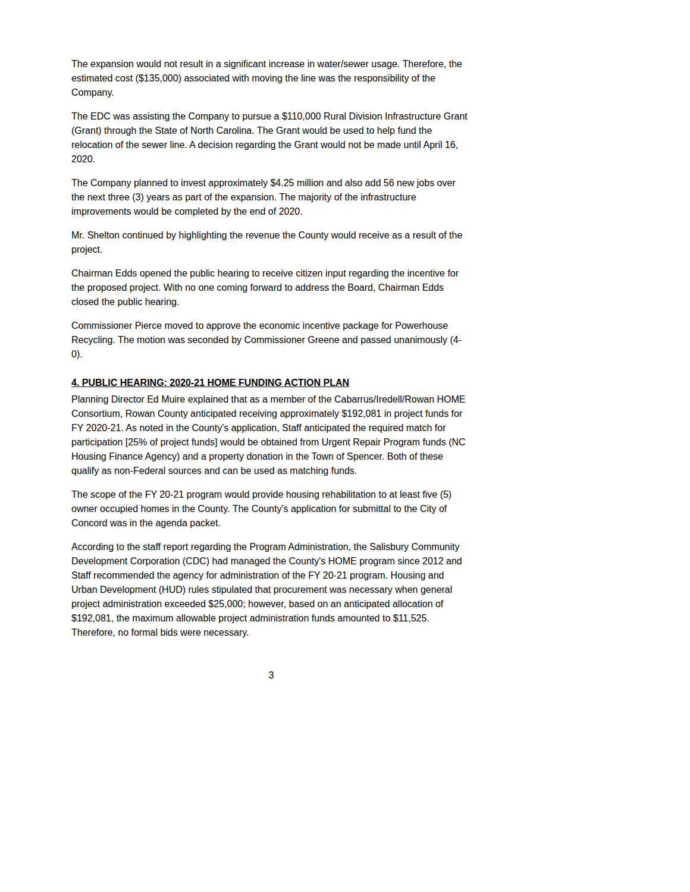The expansion would not result in a significant increase in water/sewer usage. Therefore, the estimated cost ($135,000) associated with moving the line was the responsibility of the Company.
The EDC was assisting the Company to pursue a $110,000 Rural Division Infrastructure Grant (Grant) through the State of North Carolina. The Grant would be used to help fund the relocation of the sewer line. A decision regarding the Grant would not be made until April 16, 2020.
The Company planned to invest approximately $4.25 million and also add 56 new jobs over the next three (3) years as part of the expansion. The majority of the infrastructure improvements would be completed by the end of 2020.
Mr. Shelton continued by highlighting the revenue the County would receive as a result of the project.
Chairman Edds opened the public hearing to receive citizen input regarding the incentive for the proposed project. With no one coming forward to address the Board, Chairman Edds closed the public hearing.
Commissioner Pierce moved to approve the economic incentive package for Powerhouse Recycling. The motion was seconded by Commissioner Greene and passed unanimously (4-0).
4. PUBLIC HEARING: 2020-21 HOME FUNDING ACTION PLAN
Planning Director Ed Muire explained that as a member of the Cabarrus/Iredell/Rowan HOME Consortium, Rowan County anticipated receiving approximately $192,081 in project funds for FY 2020-21. As noted in the County's application, Staff anticipated the required match for participation [25% of project funds] would be obtained from Urgent Repair Program funds (NC Housing Finance Agency) and a property donation in the Town of Spencer. Both of these qualify as non-Federal sources and can be used as matching funds.
The scope of the FY 20-21 program would provide housing rehabilitation to at least five (5) owner occupied homes in the County. The County's application for submittal to the City of Concord was in the agenda packet.
According to the staff report regarding the Program Administration, the Salisbury Community Development Corporation (CDC) had managed the County's HOME program since 2012 and Staff recommended the agency for administration of the FY 20-21 program. Housing and Urban Development (HUD) rules stipulated that procurement was necessary when general project administration exceeded $25,000; however, based on an anticipated allocation of $192,081, the maximum allowable project administration funds amounted to $11,525. Therefore, no formal bids were necessary.
3